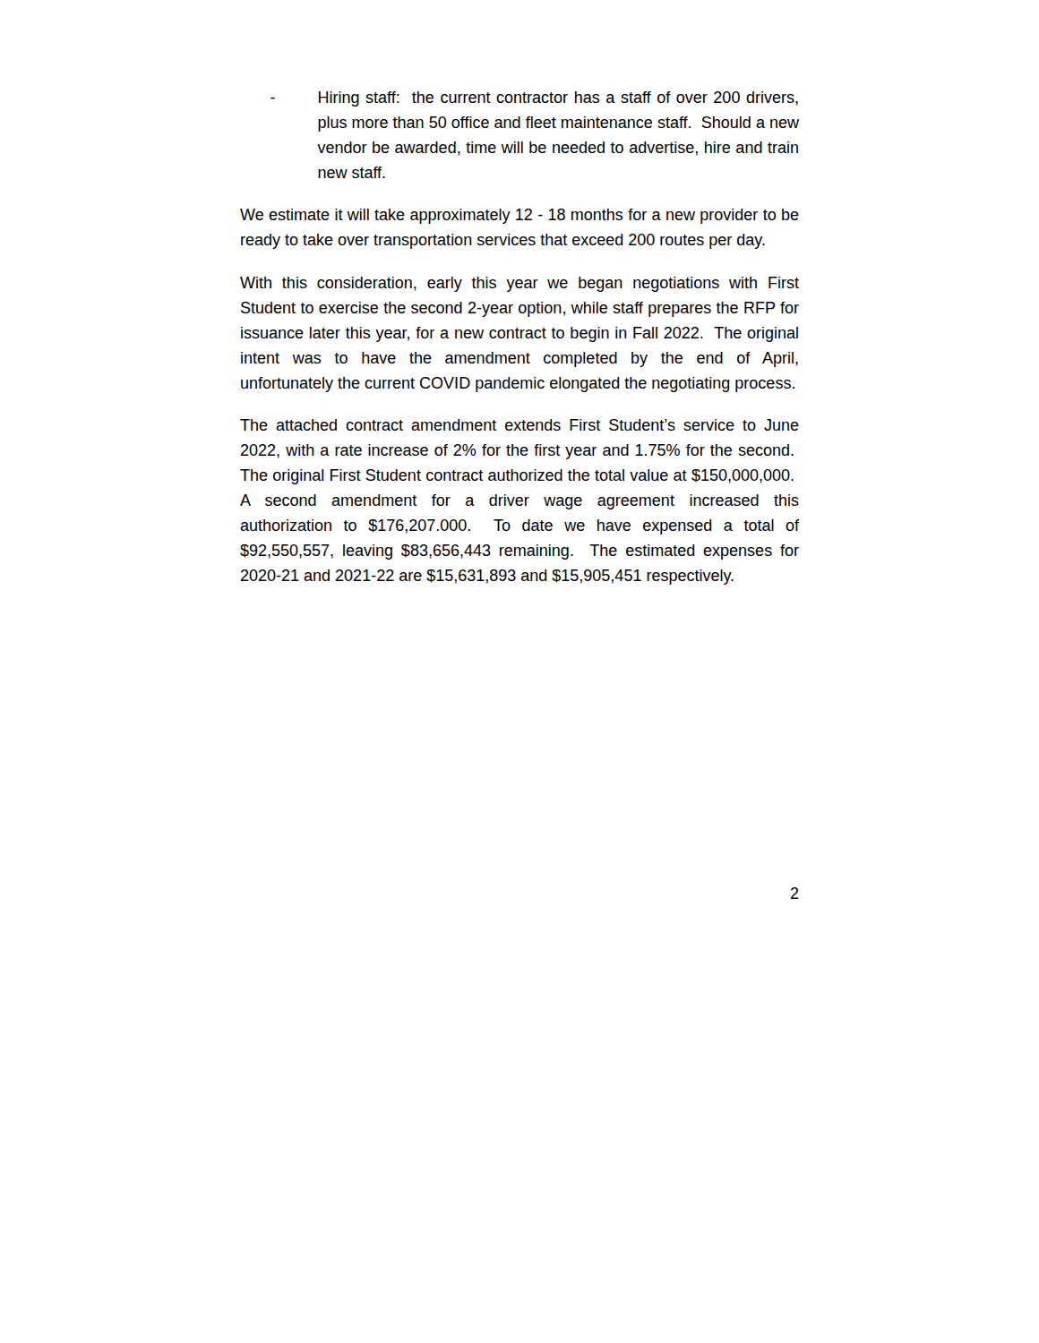- Hiring staff: the current contractor has a staff of over 200 drivers, plus more than 50 office and fleet maintenance staff. Should a new vendor be awarded, time will be needed to advertise, hire and train new staff.
We estimate it will take approximately 12 - 18 months for a new provider to be ready to take over transportation services that exceed 200 routes per day.
With this consideration, early this year we began negotiations with First Student to exercise the second 2-year option, while staff prepares the RFP for issuance later this year, for a new contract to begin in Fall 2022. The original intent was to have the amendment completed by the end of April, unfortunately the current COVID pandemic elongated the negotiating process.
The attached contract amendment extends First Student’s service to June 2022, with a rate increase of 2% for the first year and 1.75% for the second. The original First Student contract authorized the total value at $150,000,000. A second amendment for a driver wage agreement increased this authorization to $176,207.000. To date we have expensed a total of $92,550,557, leaving $83,656,443 remaining. The estimated expenses for 2020-21 and 2021-22 are $15,631,893 and $15,905,451 respectively.
2